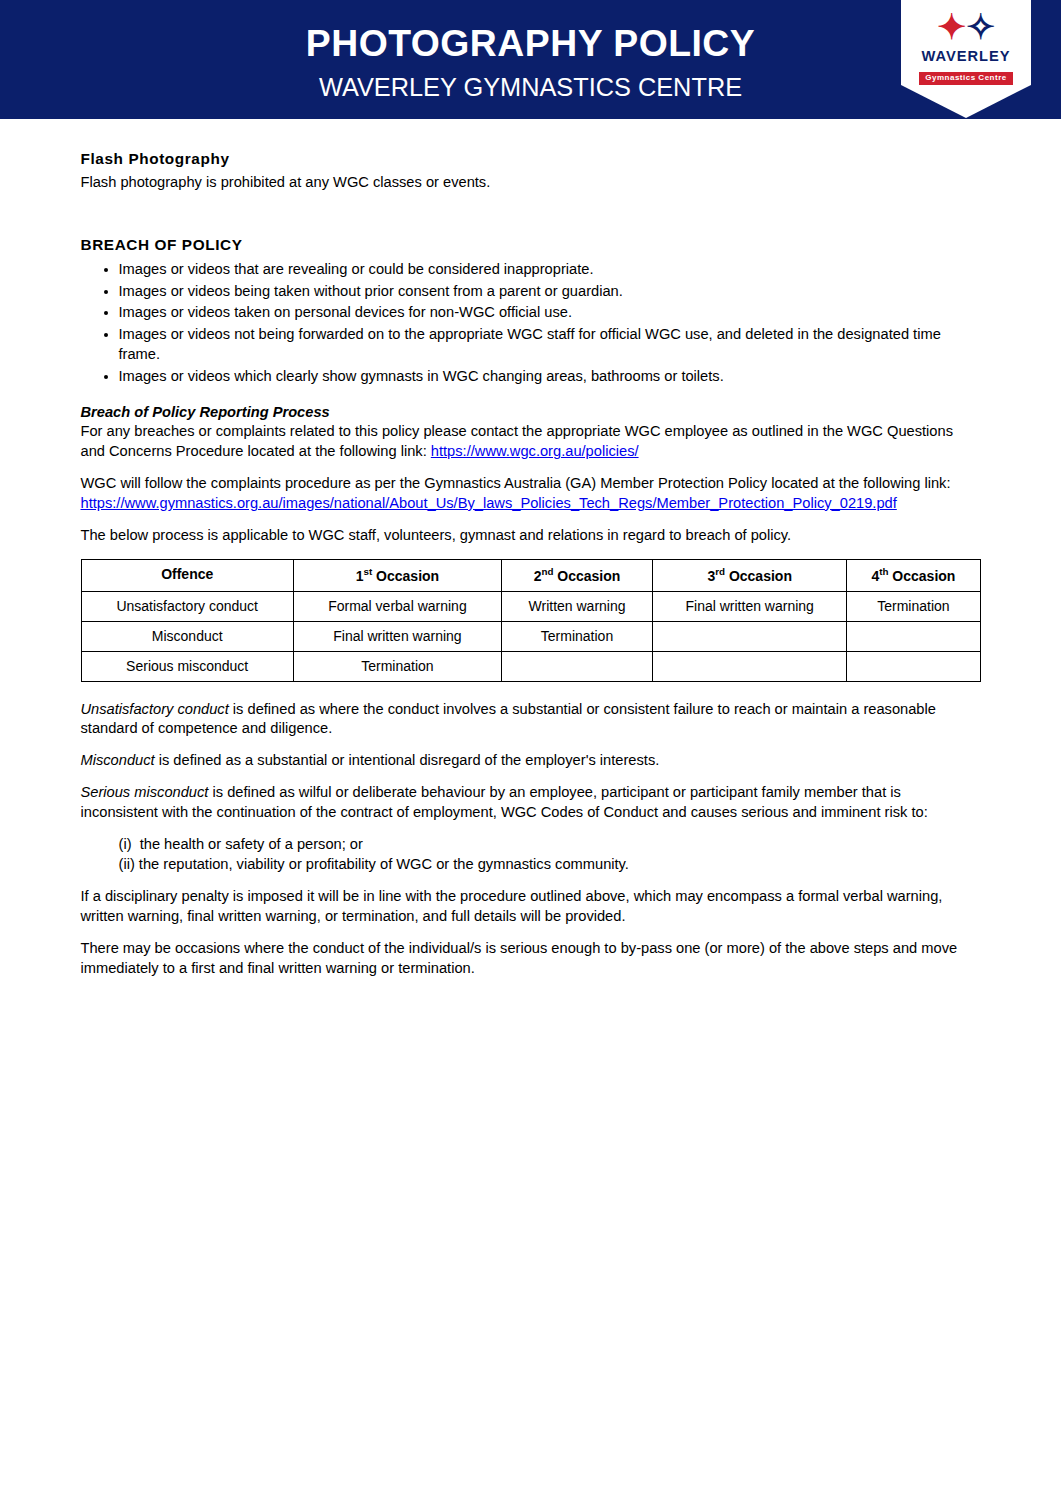PHOTOGRAPHY POLICY
WAVERLEY GYMNASTICS CENTRE
✦✧
WAVERLEY
Gymnastics Centre
Flash Photography
Flash photography is prohibited at any WGC classes or events.
BREACH OF POLICY
Images or videos that are revealing or could be considered inappropriate.
Images or videos being taken without prior consent from a parent or guardian.
Images or videos taken on personal devices for non-WGC official use.
Images or videos not being forwarded on to the appropriate WGC staff for official WGC use, and deleted in the designated time frame.
Images or videos which clearly show gymnasts in WGC changing areas, bathrooms or toilets.
Breach of Policy Reporting Process
For any breaches or complaints related to this policy please contact the appropriate WGC employee as outlined in the WGC Questions and Concerns Procedure located at the following link: https://www.wgc.org.au/policies/
WGC will follow the complaints procedure as per the Gymnastics Australia (GA) Member Protection Policy located at the following link:
https://www.gymnastics.org.au/images/national/About_Us/By_laws_Policies_Tech_Regs/Member_Protection_Policy_0219.pdf
The below process is applicable to WGC staff, volunteers, gymnast and relations in regard to breach of policy.
| Offence | 1 st Occasion | 2 nd Occasion | 3 rd Occasion | 4 th Occasion |
| --- | --- | --- | --- | --- |
| Unsatisfactory conduct | Formal verbal warning | Written warning | Final written warning | Termination |
| Misconduct | Final written warning | Termination | | |
| Serious misconduct | Termination | | | |
Unsatisfactory conduct is defined as where the conduct involves a substantial or consistent failure to reach or maintain a reasonable standard of competence and diligence.
Misconduct is defined as a substantial or intentional disregard of the employer's interests.
Serious misconduct is defined as wilful or deliberate behaviour by an employee, participant or participant family member that is inconsistent with the continuation of the contract of employment, WGC Codes of Conduct and causes serious and imminent risk to:
(i) the health or safety of a person; or
(ii) the reputation, viability or profitability of WGC or the gymnastics community.
If a disciplinary penalty is imposed it will be in line with the procedure outlined above, which may encompass a formal verbal warning, written warning, final written warning, or termination, and full details will be provided.
There may be occasions where the conduct of the individual/s is serious enough to by-pass one (or more) of the above steps and move immediately to a first and final written warning or termination.